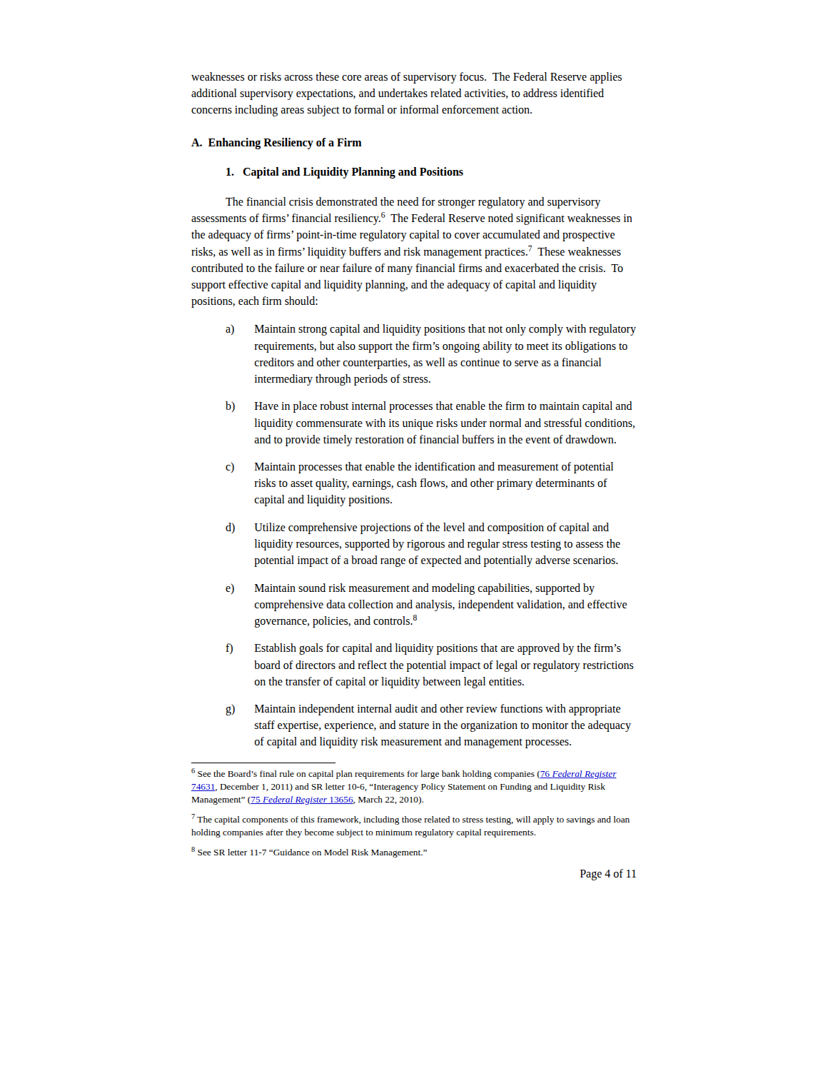weaknesses or risks across these core areas of supervisory focus. The Federal Reserve applies additional supervisory expectations, and undertakes related activities, to address identified concerns including areas subject to formal or informal enforcement action.
A. Enhancing Resiliency of a Firm
1. Capital and Liquidity Planning and Positions
The financial crisis demonstrated the need for stronger regulatory and supervisory assessments of firms’ financial resiliency.6 The Federal Reserve noted significant weaknesses in the adequacy of firms’ point-in-time regulatory capital to cover accumulated and prospective risks, as well as in firms’ liquidity buffers and risk management practices.7 These weaknesses contributed to the failure or near failure of many financial firms and exacerbated the crisis. To support effective capital and liquidity planning, and the adequacy of capital and liquidity positions, each firm should:
a) Maintain strong capital and liquidity positions that not only comply with regulatory requirements, but also support the firm’s ongoing ability to meet its obligations to creditors and other counterparties, as well as continue to serve as a financial intermediary through periods of stress.
b) Have in place robust internal processes that enable the firm to maintain capital and liquidity commensurate with its unique risks under normal and stressful conditions, and to provide timely restoration of financial buffers in the event of drawdown.
c) Maintain processes that enable the identification and measurement of potential risks to asset quality, earnings, cash flows, and other primary determinants of capital and liquidity positions.
d) Utilize comprehensive projections of the level and composition of capital and liquidity resources, supported by rigorous and regular stress testing to assess the potential impact of a broad range of expected and potentially adverse scenarios.
e) Maintain sound risk measurement and modeling capabilities, supported by comprehensive data collection and analysis, independent validation, and effective governance, policies, and controls.8
f) Establish goals for capital and liquidity positions that are approved by the firm’s board of directors and reflect the potential impact of legal or regulatory restrictions on the transfer of capital or liquidity between legal entities.
g) Maintain independent internal audit and other review functions with appropriate staff expertise, experience, and stature in the organization to monitor the adequacy of capital and liquidity risk measurement and management processes.
6 See the Board’s final rule on capital plan requirements for large bank holding companies (76 Federal Register 74631, December 1, 2011) and SR letter 10-6, “Interagency Policy Statement on Funding and Liquidity Risk Management” (75 Federal Register 13656, March 22, 2010).
7 The capital components of this framework, including those related to stress testing, will apply to savings and loan holding companies after they become subject to minimum regulatory capital requirements.
8 See SR letter 11-7 “Guidance on Model Risk Management.”
Page 4 of 11